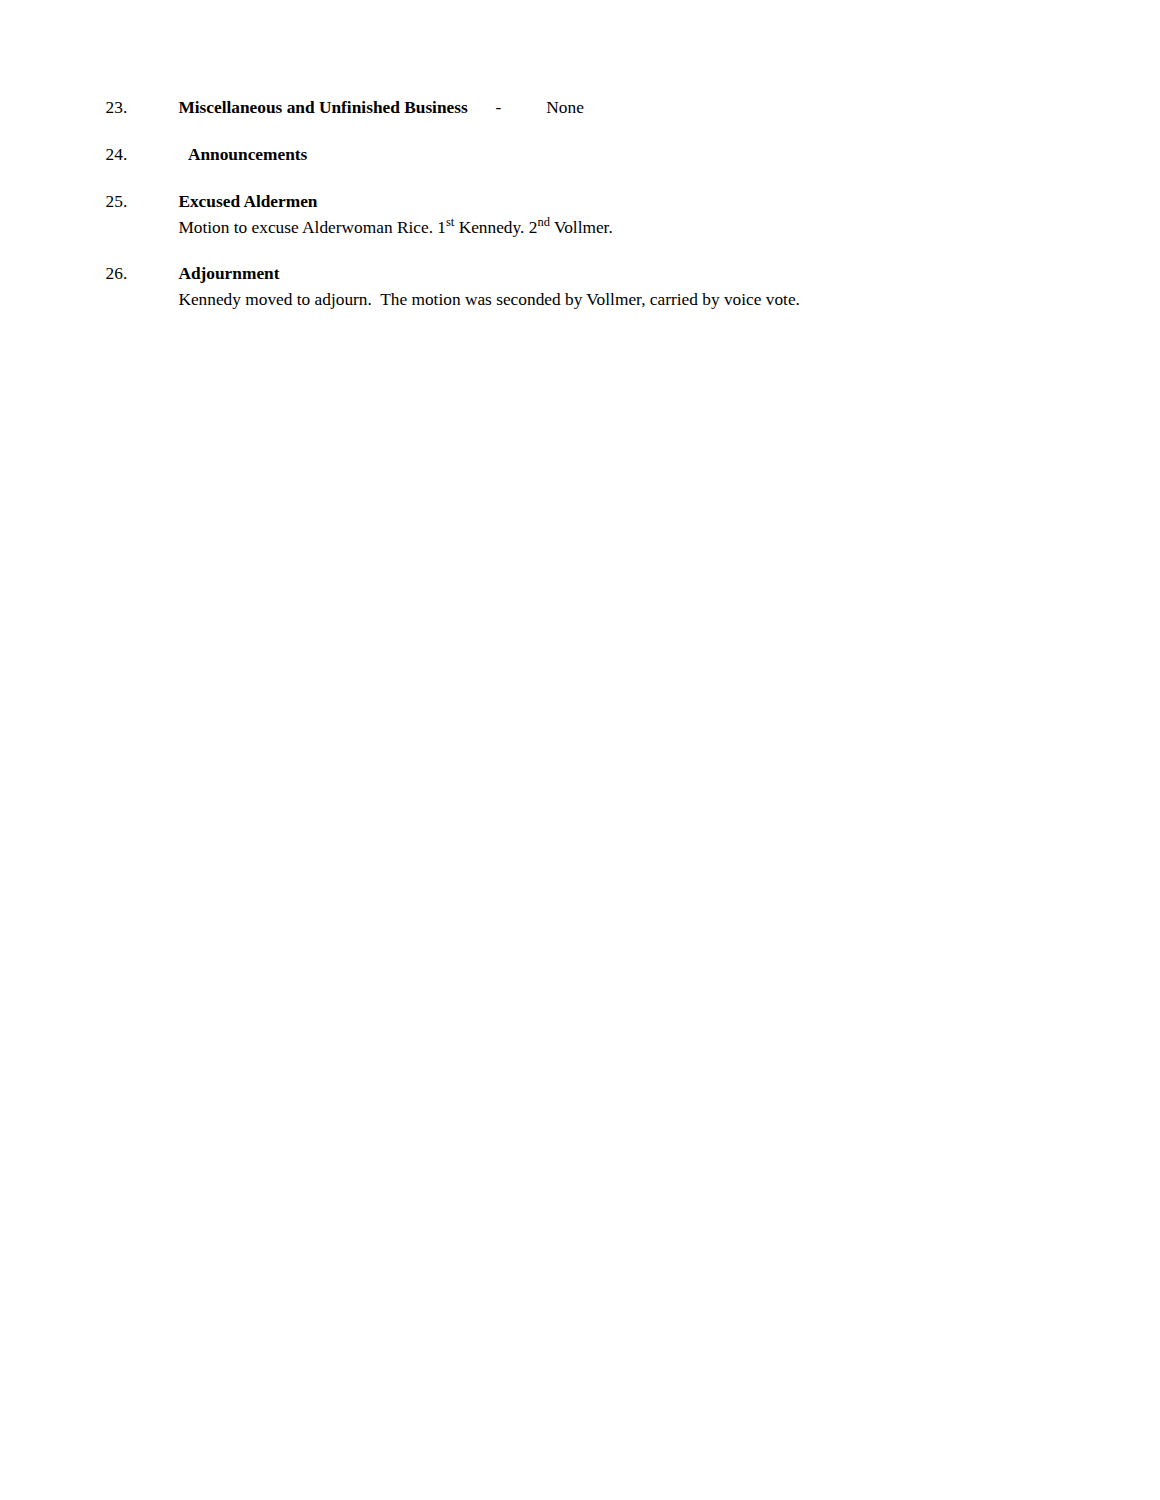23. Miscellaneous and Unfinished Business-None
24. Announcements
25. Excused Aldermen
Motion to excuse Alderwoman Rice. 1st Kennedy. 2nd Vollmer.
26. Adjournment
Kennedy moved to adjourn. The motion was seconded by Vollmer, carried by voice vote.